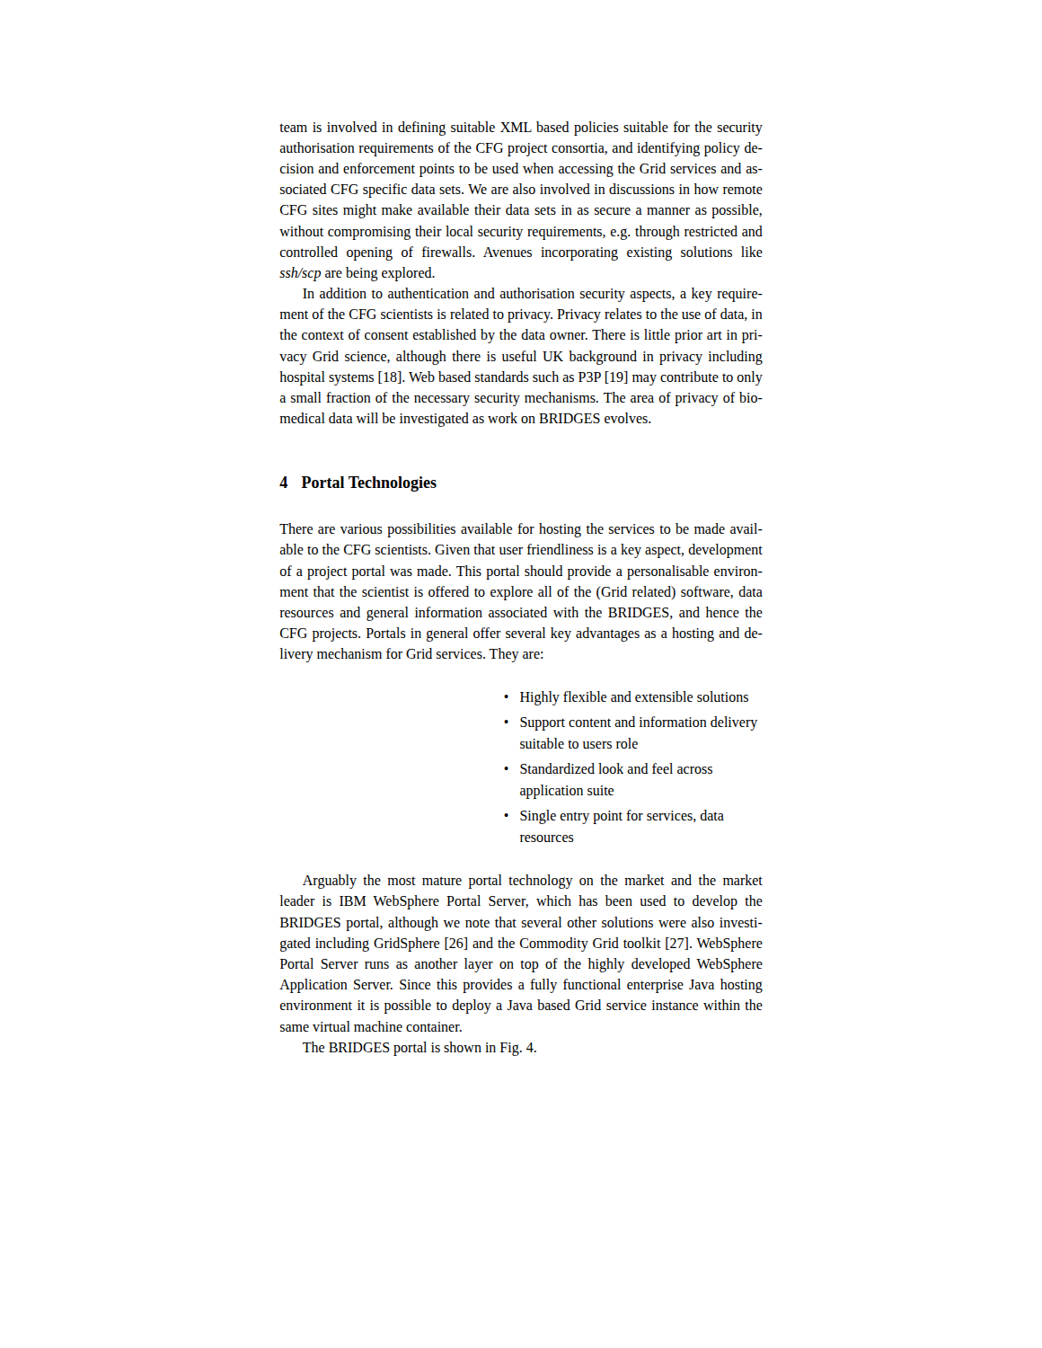team is involved in defining suitable XML based policies suitable for the security authorisation requirements of the CFG project consortia, and identifying policy decision and enforcement points to be used when accessing the Grid services and associated CFG specific data sets. We are also involved in discussions in how remote CFG sites might make available their data sets in as secure a manner as possible, without compromising their local security requirements, e.g. through restricted and controlled opening of firewalls. Avenues incorporating existing solutions like ssh/scp are being explored.
In addition to authentication and authorisation security aspects, a key requirement of the CFG scientists is related to privacy. Privacy relates to the use of data, in the context of consent established by the data owner. There is little prior art in privacy Grid science, although there is useful UK background in privacy including hospital systems [18]. Web based standards such as P3P [19] may contribute to only a small fraction of the necessary security mechanisms. The area of privacy of biomedical data will be investigated as work on BRIDGES evolves.
4 Portal Technologies
There are various possibilities available for hosting the services to be made available to the CFG scientists. Given that user friendliness is a key aspect, development of a project portal was made. This portal should provide a personalisable environment that the scientist is offered to explore all of the (Grid related) software, data resources and general information associated with the BRIDGES, and hence the CFG projects. Portals in general offer several key advantages as a hosting and delivery mechanism for Grid services. They are:
Highly flexible and extensible solutions
Support content and information delivery suitable to users role
Standardized look and feel across application suite
Single entry point for services, data resources
Arguably the most mature portal technology on the market and the market leader is IBM WebSphere Portal Server, which has been used to develop the BRIDGES portal, although we note that several other solutions were also investigated including GridSphere [26] and the Commodity Grid toolkit [27]. WebSphere Portal Server runs as another layer on top of the highly developed WebSphere Application Server. Since this provides a fully functional enterprise Java hosting environment it is possible to deploy a Java based Grid service instance within the same virtual machine container.
The BRIDGES portal is shown in Fig. 4.